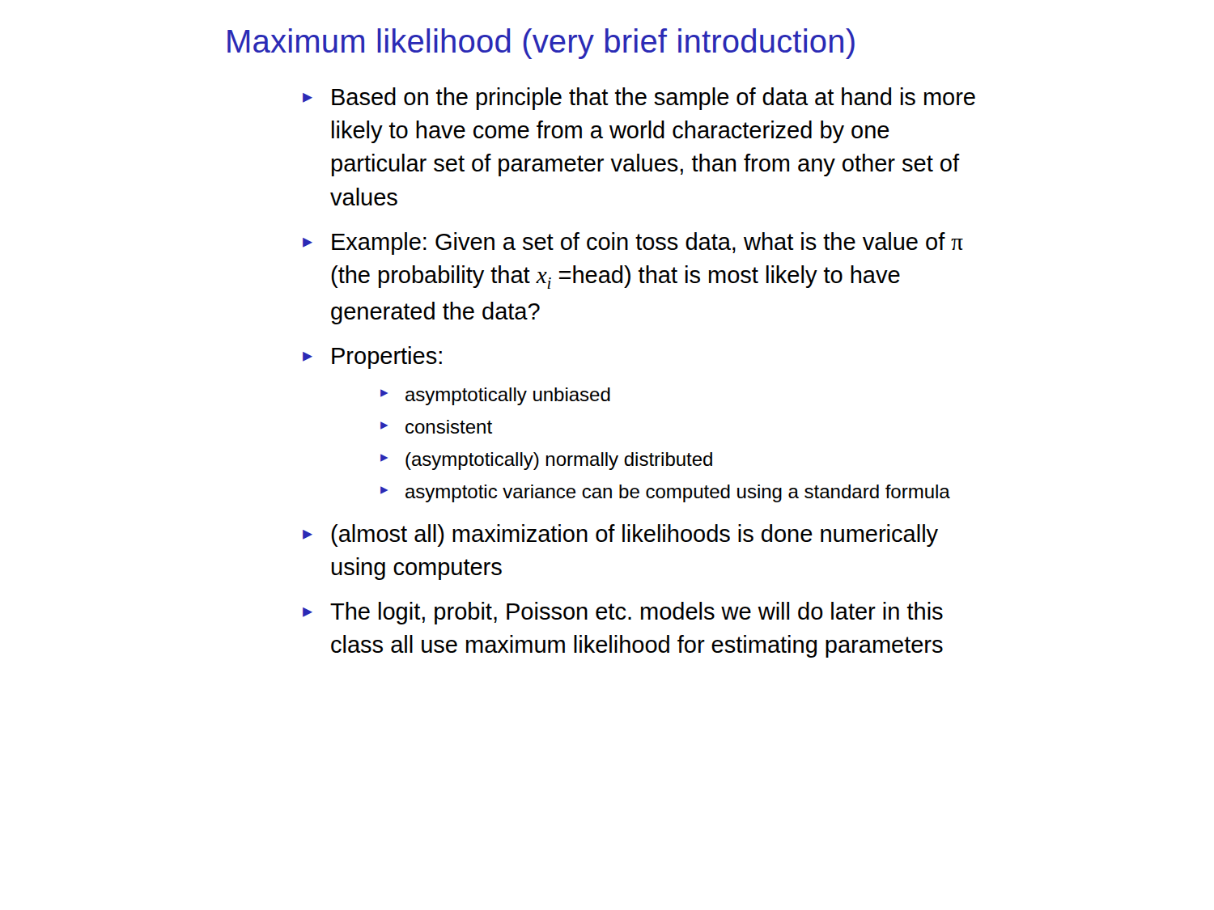Maximum likelihood (very brief introduction)
Based on the principle that the sample of data at hand is more likely to have come from a world characterized by one particular set of parameter values, than from any other set of values
Example: Given a set of coin toss data, what is the value of π (the probability that xi =head) that is most likely to have generated the data?
Properties:
asymptotically unbiased
consistent
(asymptotically) normally distributed
asymptotic variance can be computed using a standard formula
(almost all) maximization of likelihoods is done numerically using computers
The logit, probit, Poisson etc. models we will do later in this class all use maximum likelihood for estimating parameters